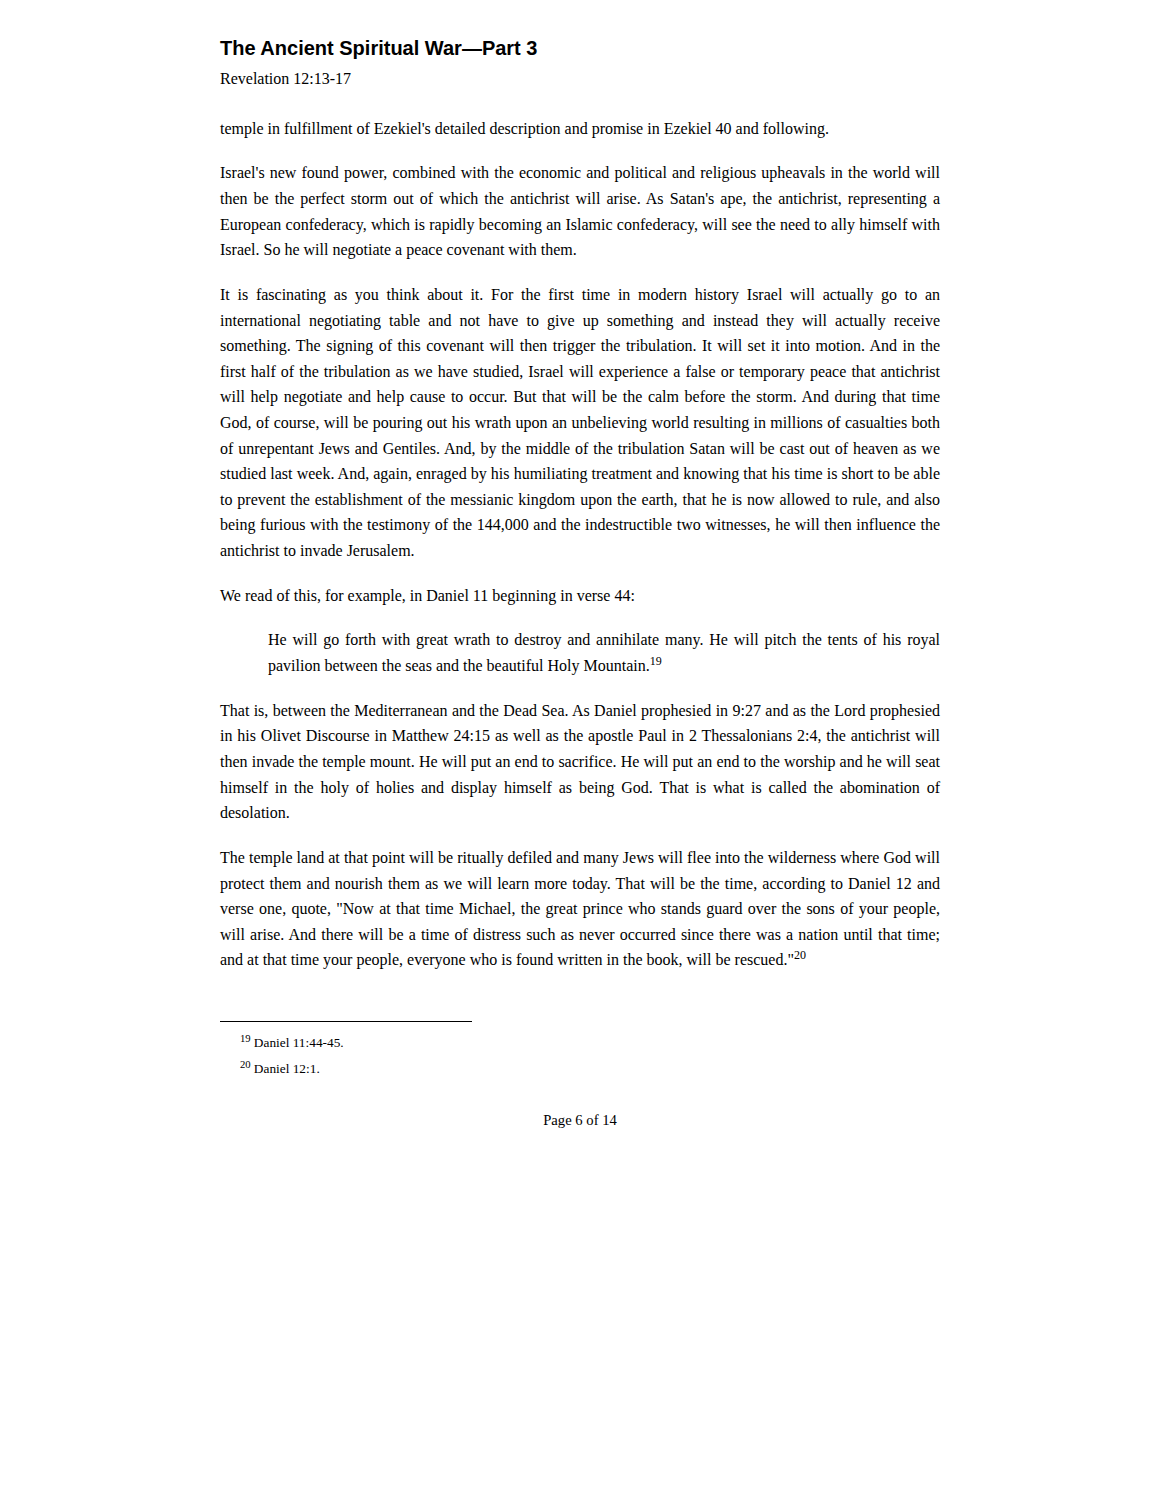The Ancient Spiritual War—Part 3
Revelation 12:13-17
temple in fulfillment of Ezekiel's detailed description and promise in Ezekiel 40 and following.
Israel's new found power, combined with the economic and political and religious upheavals in the world will then be the perfect storm out of which the antichrist will arise. As Satan's ape, the antichrist, representing a European confederacy, which is rapidly becoming an Islamic confederacy, will see the need to ally himself with Israel. So he will negotiate a peace covenant with them.
It is fascinating as you think about it. For the first time in modern history Israel will actually go to an international negotiating table and not have to give up something and instead they will actually receive something. The signing of this covenant will then trigger the tribulation. It will set it into motion. And in the first half of the tribulation as we have studied, Israel will experience a false or temporary peace that antichrist will help negotiate and help cause to occur. But that will be the calm before the storm. And during that time God, of course, will be pouring out his wrath upon an unbelieving world resulting in millions of casualties both of unrepentant Jews and Gentiles. And, by the middle of the tribulation Satan will be cast out of heaven as we studied last week. And, again, enraged by his humiliating treatment and knowing that his time is short to be able to prevent the establishment of the messianic kingdom upon the earth, that he is now allowed to rule, and also being furious with the testimony of the 144,000 and the indestructible two witnesses, he will then influence the antichrist to invade Jerusalem.
We read of this, for example, in Daniel 11 beginning in verse 44:
He will go forth with great wrath to destroy and annihilate many. He will pitch the tents of his royal pavilion between the seas and the beautiful Holy Mountain.19
That is, between the Mediterranean and the Dead Sea. As Daniel prophesied in 9:27 and as the Lord prophesied in his Olivet Discourse in Matthew 24:15 as well as the apostle Paul in 2 Thessalonians 2:4, the antichrist will then invade the temple mount. He will put an end to sacrifice. He will put an end to the worship and he will seat himself in the holy of holies and display himself as being God. That is what is called the abomination of desolation.
The temple land at that point will be ritually defiled and many Jews will flee into the wilderness where God will protect them and nourish them as we will learn more today. That will be the time, according to Daniel 12 and verse one, quote, "Now at that time Michael, the great prince who stands guard over the sons of your people, will arise. And there will be a time of distress such as never occurred since there was a nation until that time; and at that time your people, everyone who is found written in the book, will be rescued."20
Daniel 11:44-45.
Daniel 12:1.
Page 6 of 14